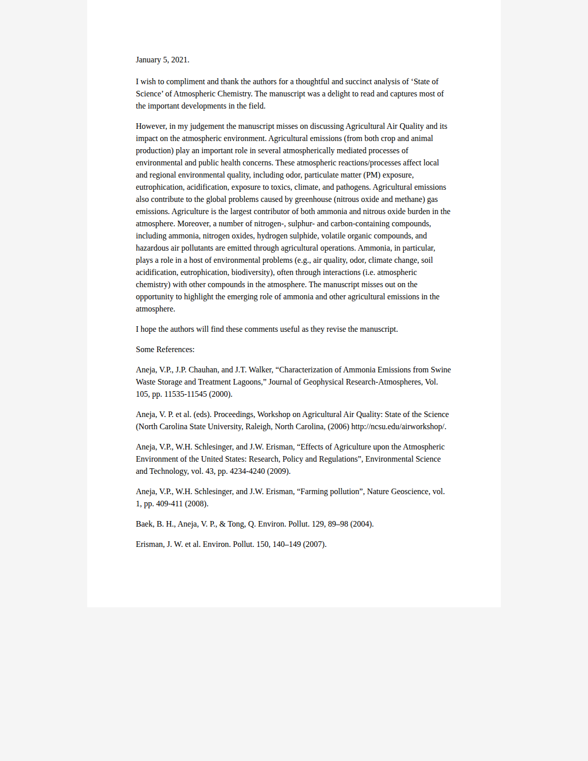January 5, 2021.
I wish to compliment and thank the authors for a thoughtful and succinct analysis of ‘State of Science’ of Atmospheric Chemistry. The manuscript was a delight to read and captures most of the important developments in the field.
However, in my judgement the manuscript misses on discussing Agricultural Air Quality and its impact on the atmospheric environment. Agricultural emissions (from both crop and animal production) play an important role in several atmospherically mediated processes of environmental and public health concerns. These atmospheric reactions/processes affect local and regional environmental quality, including odor, particulate matter (PM) exposure, eutrophication, acidification, exposure to toxics, climate, and pathogens. Agricultural emissions also contribute to the global problems caused by greenhouse (nitrous oxide and methane) gas emissions. Agriculture is the largest contributor of both ammonia and nitrous oxide burden in the atmosphere. Moreover, a number of nitrogen-, sulphur- and carbon-containing compounds, including ammonia, nitrogen oxides, hydrogen sulphide, volatile organic compounds, and hazardous air pollutants are emitted through agricultural operations. Ammonia, in particular, plays a role in a host of environmental problems (e.g., air quality, odor, climate change, soil acidification, eutrophication, biodiversity), often through interactions (i.e. atmospheric chemistry) with other compounds in the atmosphere. The manuscript misses out on the opportunity to highlight the emerging role of ammonia and other agricultural emissions in the atmosphere.
I hope the authors will find these comments useful as they revise the manuscript.
Some References:
Aneja, V.P., J.P. Chauhan, and J.T. Walker, “Characterization of Ammonia Emissions from Swine Waste Storage and Treatment Lagoons,” Journal of Geophysical Research-Atmospheres, Vol. 105, pp. 11535-11545 (2000).
Aneja, V. P. et al. (eds). Proceedings, Workshop on Agricultural Air Quality: State of the Science (North Carolina State University, Raleigh, North Carolina, (2006) http://ncsu.edu/airworkshop/.
Aneja, V.P., W.H. Schlesinger, and J.W. Erisman, “Effects of Agriculture upon the Atmospheric Environment of the United States: Research, Policy and Regulations”, Environmental Science and Technology, vol. 43, pp. 4234-4240 (2009).
Aneja, V.P., W.H. Schlesinger, and J.W. Erisman, “Farming pollution”, Nature Geoscience, vol. 1, pp. 409-411 (2008).
Baek, B. H., Aneja, V. P., & Tong, Q. Environ. Pollut. 129, 89–98 (2004).
Erisman, J. W. et al. Environ. Pollut. 150, 140–149 (2007).